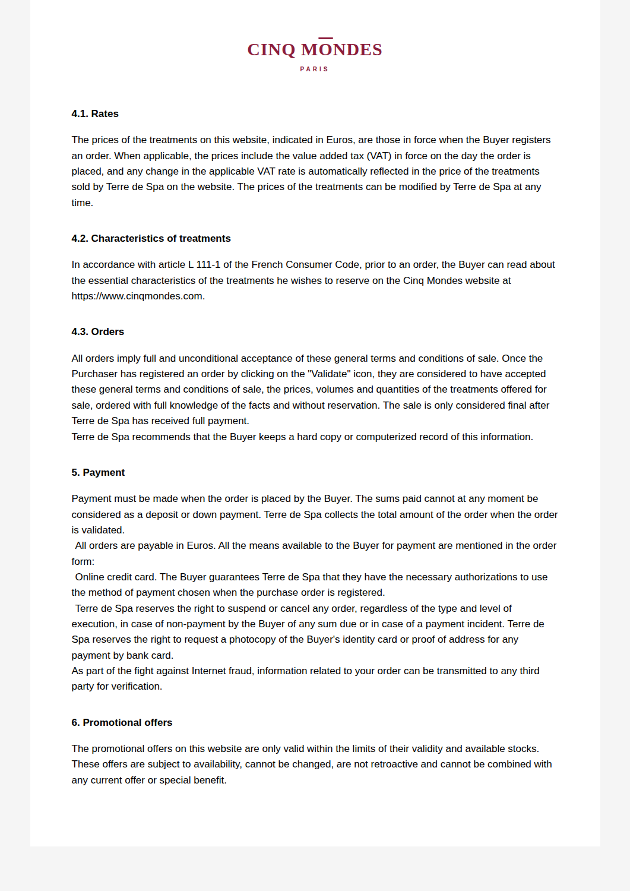CINQ MONDES
PARIS
4.1. Rates
The prices of the treatments on this website, indicated in Euros, are those in force when the Buyer registers an order. When applicable, the prices include the value added tax (VAT) in force on the day the order is placed, and any change in the applicable VAT rate is automatically reflected in the price of the treatments sold by Terre de Spa on the website. The prices of the treatments can be modified by Terre de Spa at any time.
4.2. Characteristics of treatments
In accordance with article L 111-1 of the French Consumer Code, prior to an order, the Buyer can read about the essential characteristics of the treatments he wishes to reserve on the Cinq Mondes website at https://www.cinqmondes.com.
4.3. Orders
All orders imply full and unconditional acceptance of these general terms and conditions of sale. Once the Purchaser has registered an order by clicking on the "Validate" icon, they are considered to have accepted these general terms and conditions of sale, the prices, volumes and quantities of the treatments offered for sale, ordered with full knowledge of the facts and without reservation. The sale is only considered final after Terre de Spa has received full payment.
Terre de Spa recommends that the Buyer keeps a hard copy or computerized record of this information.
5. Payment
Payment must be made when the order is placed by the Buyer. The sums paid cannot at any moment be considered as a deposit or down payment. Terre de Spa collects the total amount of the order when the order is validated.
All orders are payable in Euros. All the means available to the Buyer for payment are mentioned in the order form:
Online credit card. The Buyer guarantees Terre de Spa that they have the necessary authorizations to use the method of payment chosen when the purchase order is registered.
Terre de Spa reserves the right to suspend or cancel any order, regardless of the type and level of execution, in case of non-payment by the Buyer of any sum due or in case of a payment incident. Terre de Spa reserves the right to request a photocopy of the Buyer's identity card or proof of address for any payment by bank card.
As part of the fight against Internet fraud, information related to your order can be transmitted to any third party for verification.
6. Promotional offers
The promotional offers on this website are only valid within the limits of their validity and available stocks. These offers are subject to availability, cannot be changed, are not retroactive and cannot be combined with any current offer or special benefit.